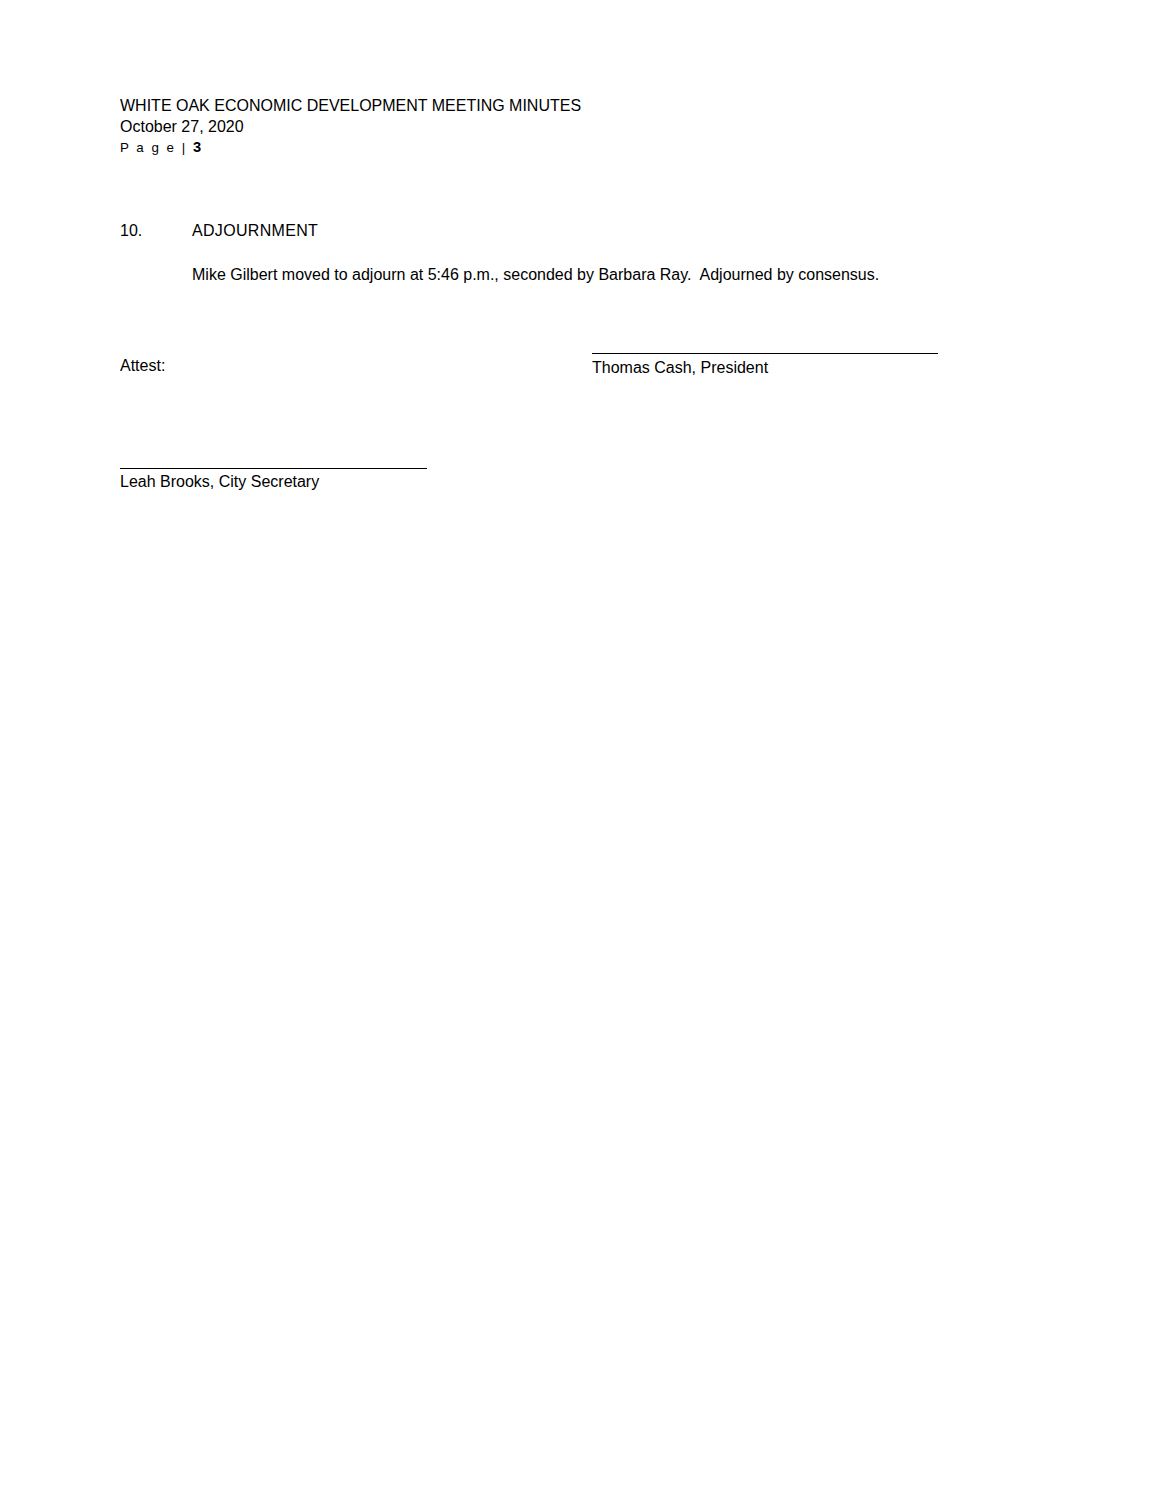WHITE OAK ECONOMIC DEVELOPMENT MEETING MINUTES
October 27, 2020
P a g e | 3
10. ADJOURNMENT
Mike Gilbert moved to adjourn at 5:46 p.m., seconded by Barbara Ray. Adjourned by consensus.
Thomas Cash, President
Attest:
Leah Brooks, City Secretary